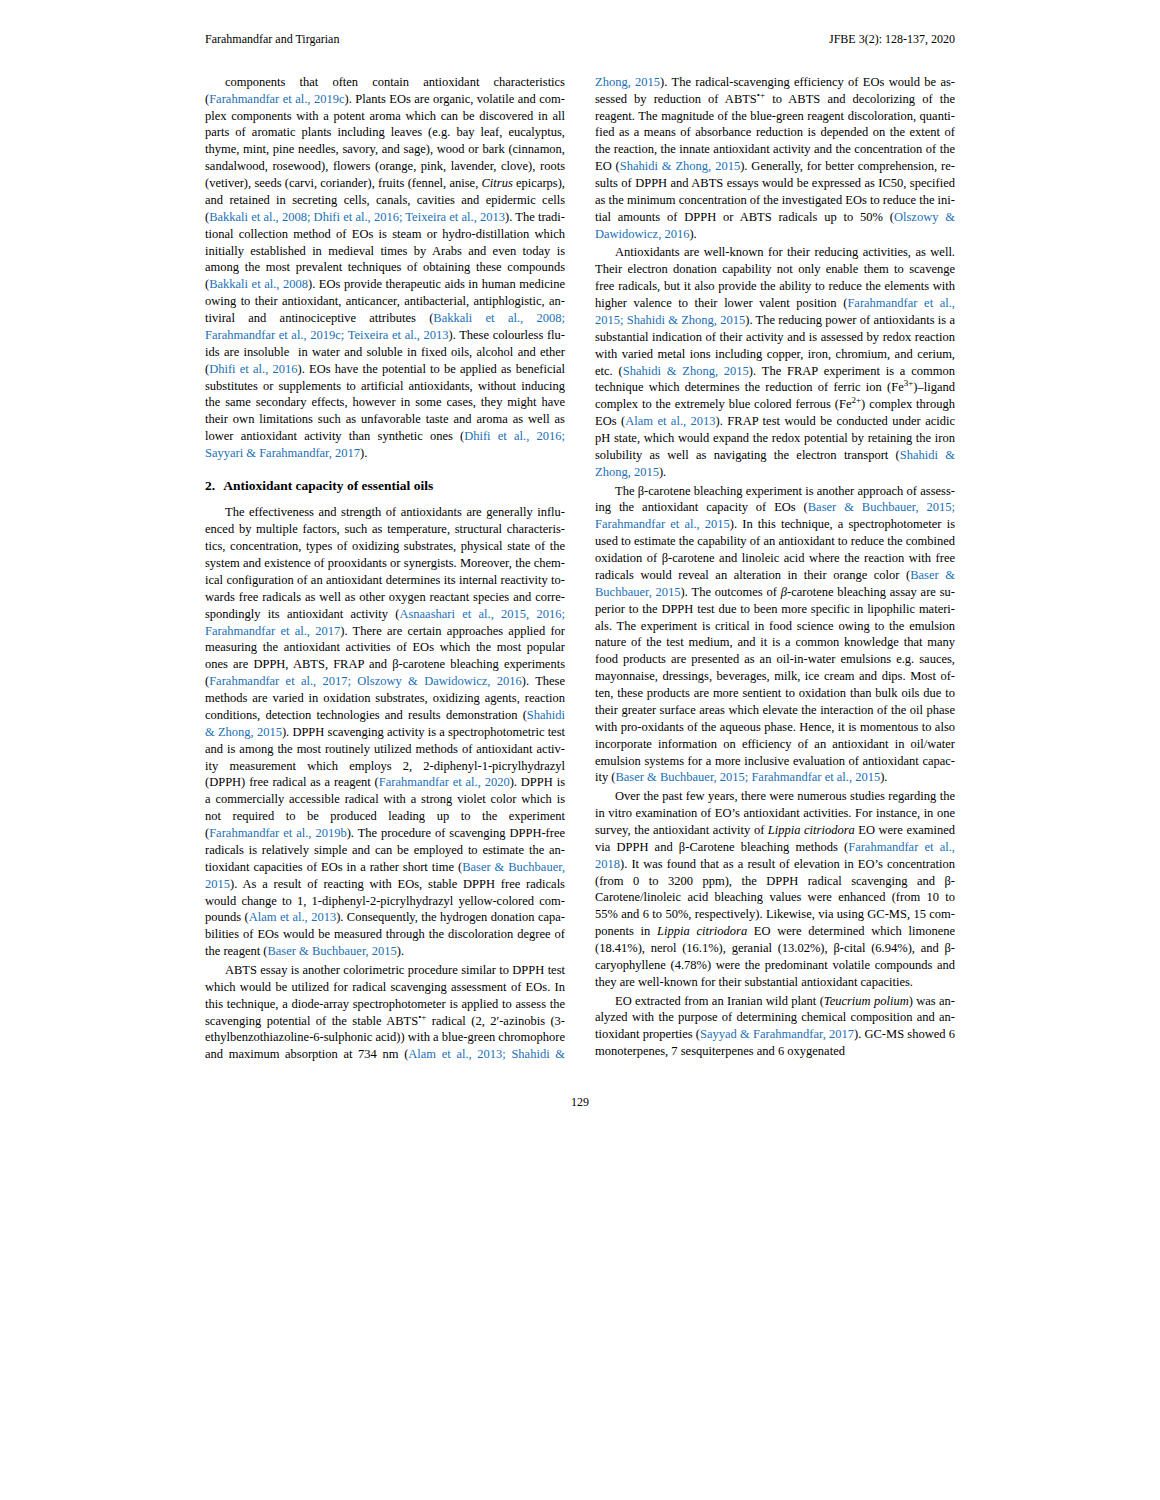Farahmandfar and Tirgarian
JFBE 3(2): 128-137, 2020
components that often contain antioxidant characteristics (Farahmandfar et al., 2019c). Plants EOs are organic, volatile and complex components with a potent aroma which can be discovered in all parts of aromatic plants including leaves (e.g. bay leaf, eucalyptus, thyme, mint, pine needles, savory, and sage), wood or bark (cinnamon, sandalwood, rosewood), flowers (orange, pink, lavender, clove), roots (vetiver), seeds (carvi, coriander), fruits (fennel, anise, Citrus epicarps), and retained in secreting cells, canals, cavities and epidermic cells (Bakkali et al., 2008; Dhifi et al., 2016; Teixeira et al., 2013). The traditional collection method of EOs is steam or hydro-distillation which initially established in medieval times by Arabs and even today is among the most prevalent techniques of obtaining these compounds (Bakkali et al., 2008). EOs provide therapeutic aids in human medicine owing to their antioxidant, anticancer, antibacterial, antiphlogistic, antiviral and antinociceptive attributes (Bakkali et al., 2008; Farahmandfar et al., 2019c; Teixeira et al., 2013). These colourless fluids are insoluble in water and soluble in fixed oils, alcohol and ether (Dhifi et al., 2016). EOs have the potential to be applied as beneficial substitutes or supplements to artificial antioxidants, without inducing the same secondary effects, however in some cases, they might have their own limitations such as unfavorable taste and aroma as well as lower antioxidant activity than synthetic ones (Dhifi et al., 2016; Sayyari & Farahmandfar, 2017).
2. Antioxidant capacity of essential oils
The effectiveness and strength of antioxidants are generally influenced by multiple factors, such as temperature, structural characteristics, concentration, types of oxidizing substrates, physical state of the system and existence of prooxidants or synergists. Moreover, the chemical configuration of an antioxidant determines its internal reactivity towards free radicals as well as other oxygen reactant species and correspondingly its antioxidant activity (Asnaashari et al., 2015, 2016; Farahmandfar et al., 2017). There are certain approaches applied for measuring the antioxidant activities of EOs which the most popular ones are DPPH, ABTS, FRAP and β-carotene bleaching experiments (Farahmandfar et al., 2017; Olszowy & Dawidowicz, 2016). These methods are varied in oxidation substrates, oxidizing agents, reaction conditions, detection technologies and results demonstration (Shahidi & Zhong, 2015). DPPH scavenging activity is a spectrophotometric test and is among the most routinely utilized methods of antioxidant activity measurement which employs 2, 2-diphenyl-1-picrylhydrazyl (DPPH) free radical as a reagent (Farahmandfar et al., 2020). DPPH is a commercially accessible radical with a strong violet color which is not required to be produced leading up to the experiment (Farahmandfar et al., 2019b). The procedure of scavenging DPPH-free radicals is relatively simple and can be employed to estimate the antioxidant capacities of EOs in a rather short time (Baser & Buchbauer, 2015). As a result of reacting with EOs, stable DPPH free radicals would change to 1, 1-diphenyl-2-picrylhydrazyl yellow-colored compounds (Alam et al., 2013). Consequently, the hydrogen donation capabilities of EOs would be measured through the discoloration degree of the reagent (Baser & Buchbauer, 2015).
ABTS essay is another colorimetric procedure similar to DPPH test which would be utilized for radical scavenging assessment of EOs. In this technique, a diode-array spectrophotometer is applied to assess the scavenging potential of the stable ABTS•+ radical (2, 2′-azinobis (3- ethylbenzothiazoline-6-sulphonic acid)) with a blue-green chromophore and maximum absorption at 734 nm (Alam et al., 2013; Shahidi & Zhong, 2015). The radical-scavenging efficiency of EOs would be assessed by reduction of ABTS•+ to ABTS and decolorizing of the reagent. The magnitude of the blue-green reagent discoloration, quantified as a means of absorbance reduction is depended on the extent of the reaction, the innate antioxidant activity and the concentration of the EO (Shahidi & Zhong, 2015). Generally, for better comprehension, results of DPPH and ABTS essays would be expressed as IC50, specified as the minimum concentration of the investigated EOs to reduce the initial amounts of DPPH or ABTS radicals up to 50% (Olszowy & Dawidowicz, 2016).
Antioxidants are well-known for their reducing activities, as well. Their electron donation capability not only enable them to scavenge free radicals, but it also provide the ability to reduce the elements with higher valence to their lower valent position (Farahmandfar et al., 2015; Shahidi & Zhong, 2015). The reducing power of antioxidants is a substantial indication of their activity and is assessed by redox reaction with varied metal ions including copper, iron, chromium, and cerium, etc. (Shahidi & Zhong, 2015). The FRAP experiment is a common technique which determines the reduction of ferric ion (Fe3+)–ligand complex to the extremely blue colored ferrous (Fe2+) complex through EOs (Alam et al., 2013). FRAP test would be conducted under acidic pH state, which would expand the redox potential by retaining the iron solubility as well as navigating the electron transport (Shahidi & Zhong, 2015).
The β-carotene bleaching experiment is another approach of assessing the antioxidant capacity of EOs (Baser & Buchbauer, 2015; Farahmandfar et al., 2015). In this technique, a spectrophotometer is used to estimate the capability of an antioxidant to reduce the combined oxidation of β-carotene and linoleic acid where the reaction with free radicals would reveal an alteration in their orange color (Baser & Buchbauer, 2015). The outcomes of β-carotene bleaching assay are superior to the DPPH test due to been more specific in lipophilic materials. The experiment is critical in food science owing to the emulsion nature of the test medium, and it is a common knowledge that many food products are presented as an oil-in-water emulsions e.g. sauces, mayonnaise, dressings, beverages, milk, ice cream and dips. Most often, these products are more sentient to oxidation than bulk oils due to their greater surface areas which elevate the interaction of the oil phase with pro-oxidants of the aqueous phase. Hence, it is momentous to also incorporate information on efficiency of an antioxidant in oil/water emulsion systems for a more inclusive evaluation of antioxidant capacity (Baser & Buchbauer, 2015; Farahmandfar et al., 2015).
Over the past few years, there were numerous studies regarding the in vitro examination of EO’s antioxidant activities. For instance, in one survey, the antioxidant activity of Lippia citriodora EO were examined via DPPH and β-Carotene bleaching methods (Farahmandfar et al., 2018). It was found that as a result of elevation in EO’s concentration (from 0 to 3200 ppm), the DPPH radical scavenging and β-Carotene/linoleic acid bleaching values were enhanced (from 10 to 55% and 6 to 50%, respectively). Likewise, via using GC-MS, 15 components in Lippia citriodora EO were determined which limonene (18.41%), nerol (16.1%), geranial (13.02%), β-cital (6.94%), and β-caryophyllene (4.78%) were the predominant volatile compounds and they are well-known for their substantial antioxidant capacities.
EO extracted from an Iranian wild plant (Teucrium polium) was analyzed with the purpose of determining chemical composition and antioxidant properties (Sayyad & Farahmandfar, 2017). GC-MS showed 6 monoterpenes, 7 sesquiterpenes and 6 oxygenated
129